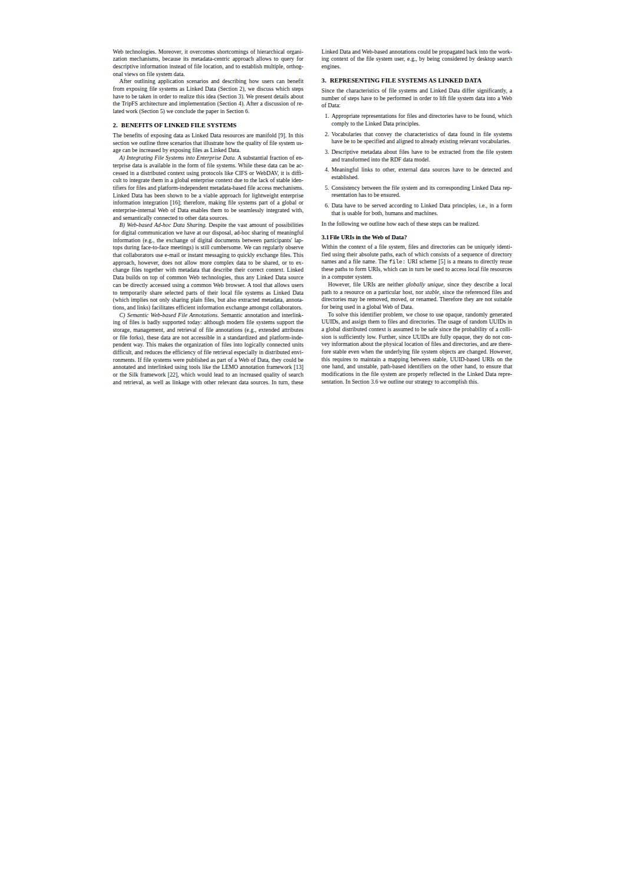Web technologies. Moreover, it overcomes shortcomings of hierarchical organization mechanisms, because its metadata-centric approach allows to query for descriptive information instead of file location, and to establish multiple, orthogonal views on file system data.
After outlining application scenarios and describing how users can benefit from exposing file systems as Linked Data (Section 2), we discuss which steps have to be taken in order to realize this idea (Section 3). We present details about the TripFS architecture and implementation (Section 4). After a discussion of related work (Section 5) we conclude the paper in Section 6.
2. BENEFITS OF LINKED FILE SYSTEMS
The benefits of exposing data as Linked Data resources are manifold [9]. In this section we outline three scenarios that illustrate how the quality of file system usage can be increased by exposing files as Linked Data.
A) Integrating File Systems into Enterprise Data. A substantial fraction of enterprise data is available in the form of file systems. While these data can be accessed in a distributed context using protocols like CIFS or WebDAV, it is difficult to integrate them in a global enterprise context due to the lack of stable identifiers for files and platform-independent metadata-based file access mechanisms. Linked Data has been shown to be a viable approach for lightweight enterprise information integration [16]; therefore, making file systems part of a global or enterprise-internal Web of Data enables them to be seamlessly integrated with, and semantically connected to other data sources.
B) Web-based Ad-hoc Data Sharing. Despite the vast amount of possibilities for digital communication we have at our disposal, ad-hoc sharing of meaningful information (e.g., the exchange of digital documents between participants' laptops during face-to-face meetings) is still cumbersome. We can regularly observe that collaborators use e-mail or instant messaging to quickly exchange files. This approach, however, does not allow more complex data to be shared, or to exchange files together with metadata that describe their correct context. Linked Data builds on top of common Web technologies, thus any Linked Data source can be directly accessed using a common Web browser. A tool that allows users to temporarily share selected parts of their local file systems as Linked Data (which implies not only sharing plain files, but also extracted metadata, annotations, and links) facilitates efficient information exchange amongst collaborators.
C) Semantic Web-based File Annotations. Semantic annotation and interlinking of files is badly supported today: although modern file systems support the storage, management, and retrieval of file annotations (e.g., extended attributes or file forks), these data are not accessible in a standardized and platform-independent way. This makes the organization of files into logically connected units difficult, and reduces the efficiency of file retrieval especially in distributed environments. If file systems were published as part of a Web of Data, they could be annotated and interlinked using tools like the LEMO annotation framework [13] or the Silk framework [22], which would lead to an increased quality of search and retrieval, as well as linkage with other relevant data sources. In turn, these Linked Data and Web-based annotations could be propagated back into the working context of the file system user, e.g., by being considered by desktop search engines.
3. REPRESENTING FILE SYSTEMS AS LINKED DATA
Since the characteristics of file systems and Linked Data differ significantly, a number of steps have to be performed in order to lift file system data into a Web of Data:
Appropriate representations for files and directories have to be found, which comply to the Linked Data principles.
Vocabularies that convey the characteristics of data found in file systems have be to be specified and aligned to already existing relevant vocabularies.
Descriptive metadata about files have to be extracted from the file system and transformed into the RDF data model.
Meaningful links to other, external data sources have to be detected and established.
Consistency between the file system and its corresponding Linked Data representation has to be ensured.
Data have to be served according to Linked Data principles, i.e., in a form that is usable for both, humans and machines.
In the following we outline how each of these steps can be realized.
3.1 File URIs in the Web of Data?
Within the context of a file system, files and directories can be uniquely identified using their absolute paths, each of which consists of a sequence of directory names and a file name. The file: URI scheme [5] is a means to directly reuse these paths to form URIs, which can in turn be used to access local file resources in a computer system.
However, file URIs are neither globally unique, since they describe a local path to a resource on a particular host, nor stable, since the referenced files and directories may be removed, moved, or renamed. Therefore they are not suitable for being used in a global Web of Data.
To solve this identifier problem, we chose to use opaque, randomly generated UUIDs, and assign them to files and directories. The usage of random UUIDs in a global distributed context is assumed to be safe since the probability of a collision is sufficiently low. Further, since UUIDs are fully opaque, they do not convey information about the physical location of files and directories, and are therefore stable even when the underlying file system objects are changed. However, this requires to maintain a mapping between stable, UUID-based URIs on the one hand, and unstable, path-based identifiers on the other hand, to ensure that modifications in the file system are properly reflected in the Linked Data representation. In Section 3.6 we outline our strategy to accomplish this.